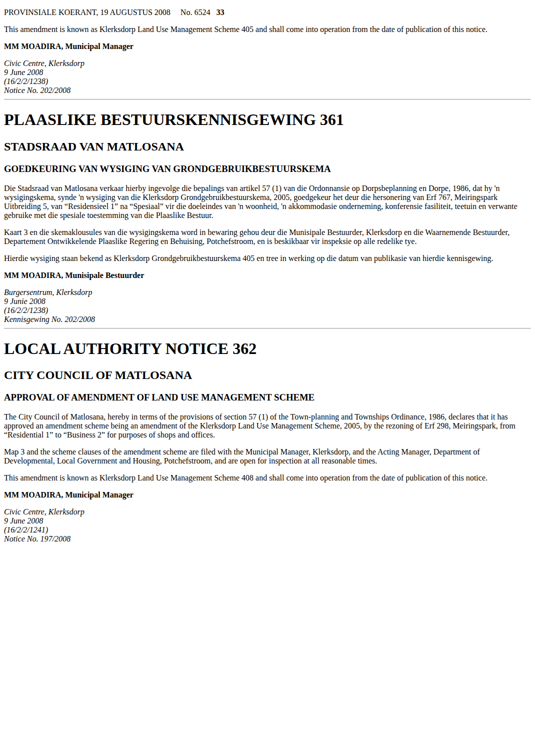PROVINSIALE KOERANT, 19 AUGUSTUS 2008 No. 6524 33
This amendment is known as Klerksdorp Land Use Management Scheme 405 and shall come into operation from the date of publication of this notice.
MM MOADIRA, Municipal Manager
Civic Centre, Klerksdorp
9 June 2008
(16/2/2/1238)
Notice No. 202/2008
PLAASLIKE BESTUURSKENNISGEWING 361
STADSRAAD VAN MATLOSANA
GOEDKEURING VAN WYSIGING VAN GRONDGEBRUIKBESTUURSKEMA
Die Stadsraad van Matlosana verkaar hierby ingevolge die bepalings van artikel 57 (1) van die Ordonnansie op Dorpsbeplanning en Dorpe, 1986, dat hy 'n wysigingskema, synde 'n wysiging van die Klerksdorp Grondgebruikbestuurskema, 2005, goedgekeur het deur die hersonering van Erf 767, Meiringspark Uitbreiding 5, van “Residensieel 1” na “Spesiaal” vir die doeleindes van 'n woonheid, 'n akkommodasie onderneming, konferensie fasiliteit, teetuin en verwante gebruike met die spesiale toestemming van die Plaaslike Bestuur.
Kaart 3 en die skemaklousules van die wysigingskema word in bewaring gehou deur die Munisipale Bestuurder, Klerksdorp en die Waarnemende Bestuurder, Departement Ontwikkelende Plaaslike Regering en Behuising, Potchefstroom, en is beskikbaar vir inspeksie op alle redelike tye.
Hierdie wysiging staan bekend as Klerksdorp Grondgebruikbestuurskema 405 en tree in werking op die datum van publikasie van hierdie kennisgewing.
MM MOADIRA, Munisipale Bestuurder
Burgersentrum, Klerksdorp
9 Junie 2008
(16/2/2/1238)
Kennisgewing No. 202/2008
LOCAL AUTHORITY NOTICE 362
CITY COUNCIL OF MATLOSANA
APPROVAL OF AMENDMENT OF LAND USE MANAGEMENT SCHEME
The City Council of Matlosana, hereby in terms of the provisions of section 57 (1) of the Town-planning and Townships Ordinance, 1986, declares that it has approved an amendment scheme being an amendment of the Klerksdorp Land Use Management Scheme, 2005, by the rezoning of Erf 298, Meiringspark, from “Residential 1” to “Business 2” for purposes of shops and offices.
Map 3 and the scheme clauses of the amendment scheme are filed with the Municipal Manager, Klerksdorp, and the Acting Manager, Department of Developmental, Local Government and Housing, Potchefstroom, and are open for inspection at all reasonable times.
This amendment is known as Klerksdorp Land Use Management Scheme 408 and shall come into operation from the date of publication of this notice.
MM MOADIRA, Municipal Manager
Civic Centre, Klerksdorp
9 June 2008
(16/2/2/1241)
Notice No. 197/2008